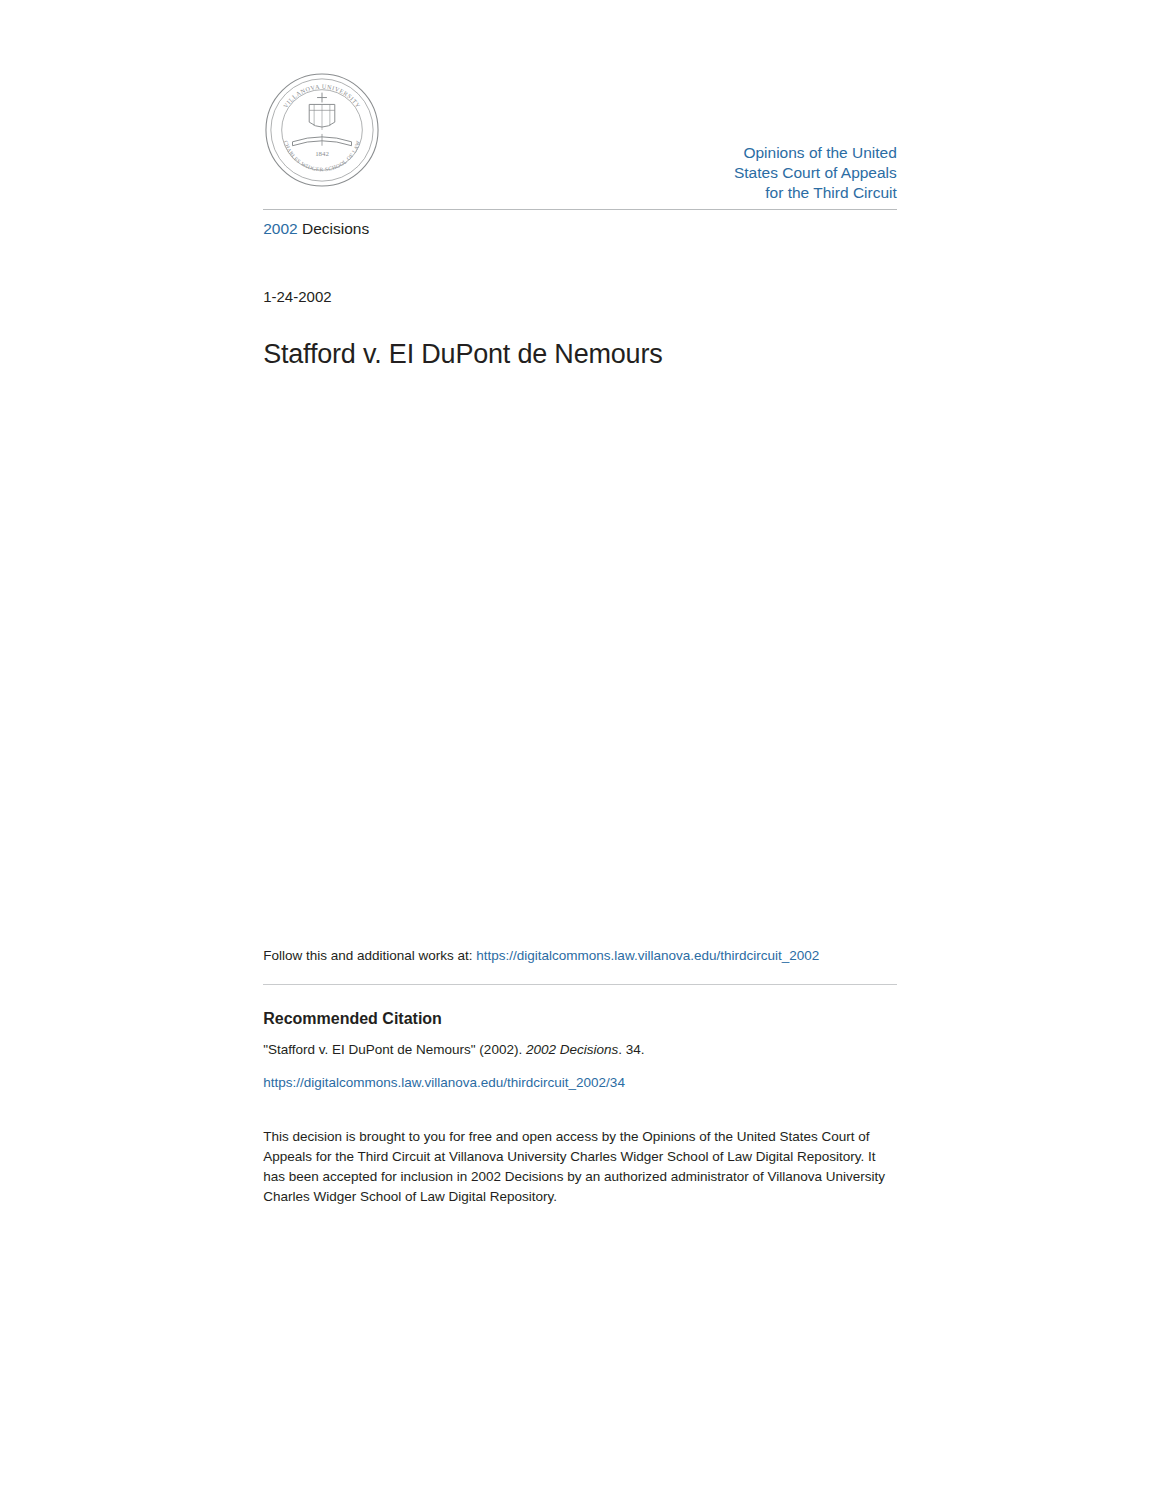1842 VILLANOVA UNIVERSITY CHARLES WIDGER SCHOOL OF LAW
Opinions of the United States Court of Appeals for the Third Circuit
2002 Decisions
1-24-2002
Stafford v. EI DuPont de Nemours
Follow this and additional works at: https://digitalcommons.law.villanova.edu/thirdcircuit_2002
Recommended Citation
"Stafford v. EI DuPont de Nemours" (2002). 2002 Decisions. 34.
https://digitalcommons.law.villanova.edu/thirdcircuit_2002/34
This decision is brought to you for free and open access by the Opinions of the United States Court of Appeals for the Third Circuit at Villanova University Charles Widger School of Law Digital Repository. It has been accepted for inclusion in 2002 Decisions by an authorized administrator of Villanova University Charles Widger School of Law Digital Repository.